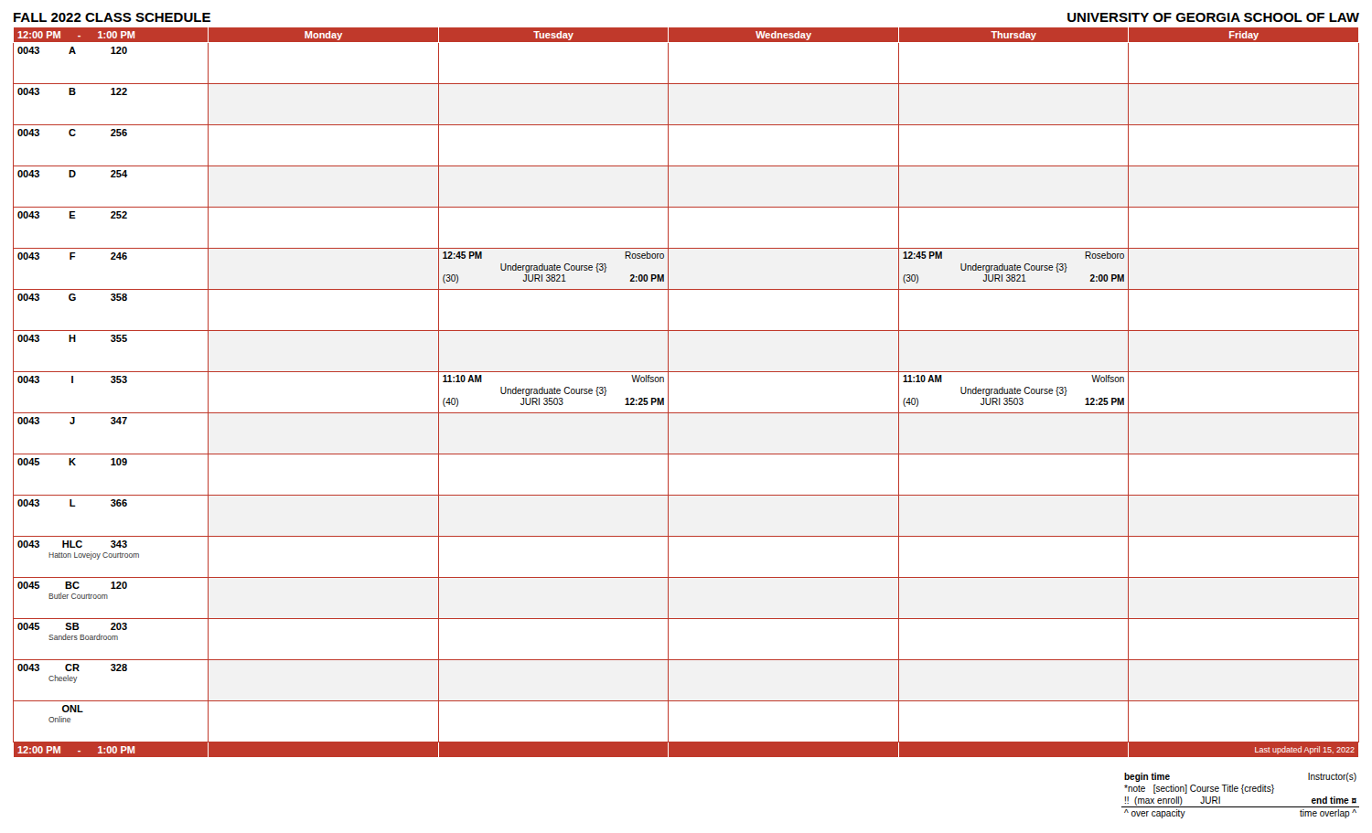FALL 2022 CLASS SCHEDULE
UNIVERSITY OF GEORGIA SCHOOL OF LAW
| 12:00 PM - 1:00 PM | Monday | Tuesday | Wednesday | Thursday | Friday |
| --- | --- | --- | --- | --- | --- |
| 0043 A 120 | | | | | |
| 0043 B 122 | | | | | |
| 0043 C 256 | | | | | |
| 0043 D 254 | | | | | |
| 0043 E 252 | | | | | |
| 0043 F 246 | | 12:45 PM Roseboro Undergraduate Course {3} (30) JURI 3821 2:00 PM | | 12:45 PM Roseboro Undergraduate Course {3} (30) JURI 3821 2:00 PM | |
| 0043 G 358 | | | | | |
| 0043 H 355 | | | | | |
| 0043 I 353 | | 11:10 AM Wolfson Undergraduate Course {3} (40) JURI 3503 12:25 PM | | 11:10 AM Wolfson Undergraduate Course {3} (40) JURI 3503 12:25 PM | |
| 0043 J 347 | | | | | |
| 0045 K 109 | | | | | |
| 0043 L 366 | | | | | |
| 0043 HLC 343 Hatton Lovejoy Courtroom | | | | | |
| 0045 BC 120 Butler Courtroom | | | | | |
| 0045 SB 203 Sanders Boardroom | | | | | |
| 0043 CR 328 Cheeley | | | | | |
| ONL Online | | | | | |
| 12:00 PM - 1:00 PM | | | | | Last updated April 15, 2022 |
| begin time | Instructor(s) |
| *note [section] Course Title {credits} |
| !! (max enroll) JURI | end time ¤ |
| ^ over capacity | time overlap ^ |